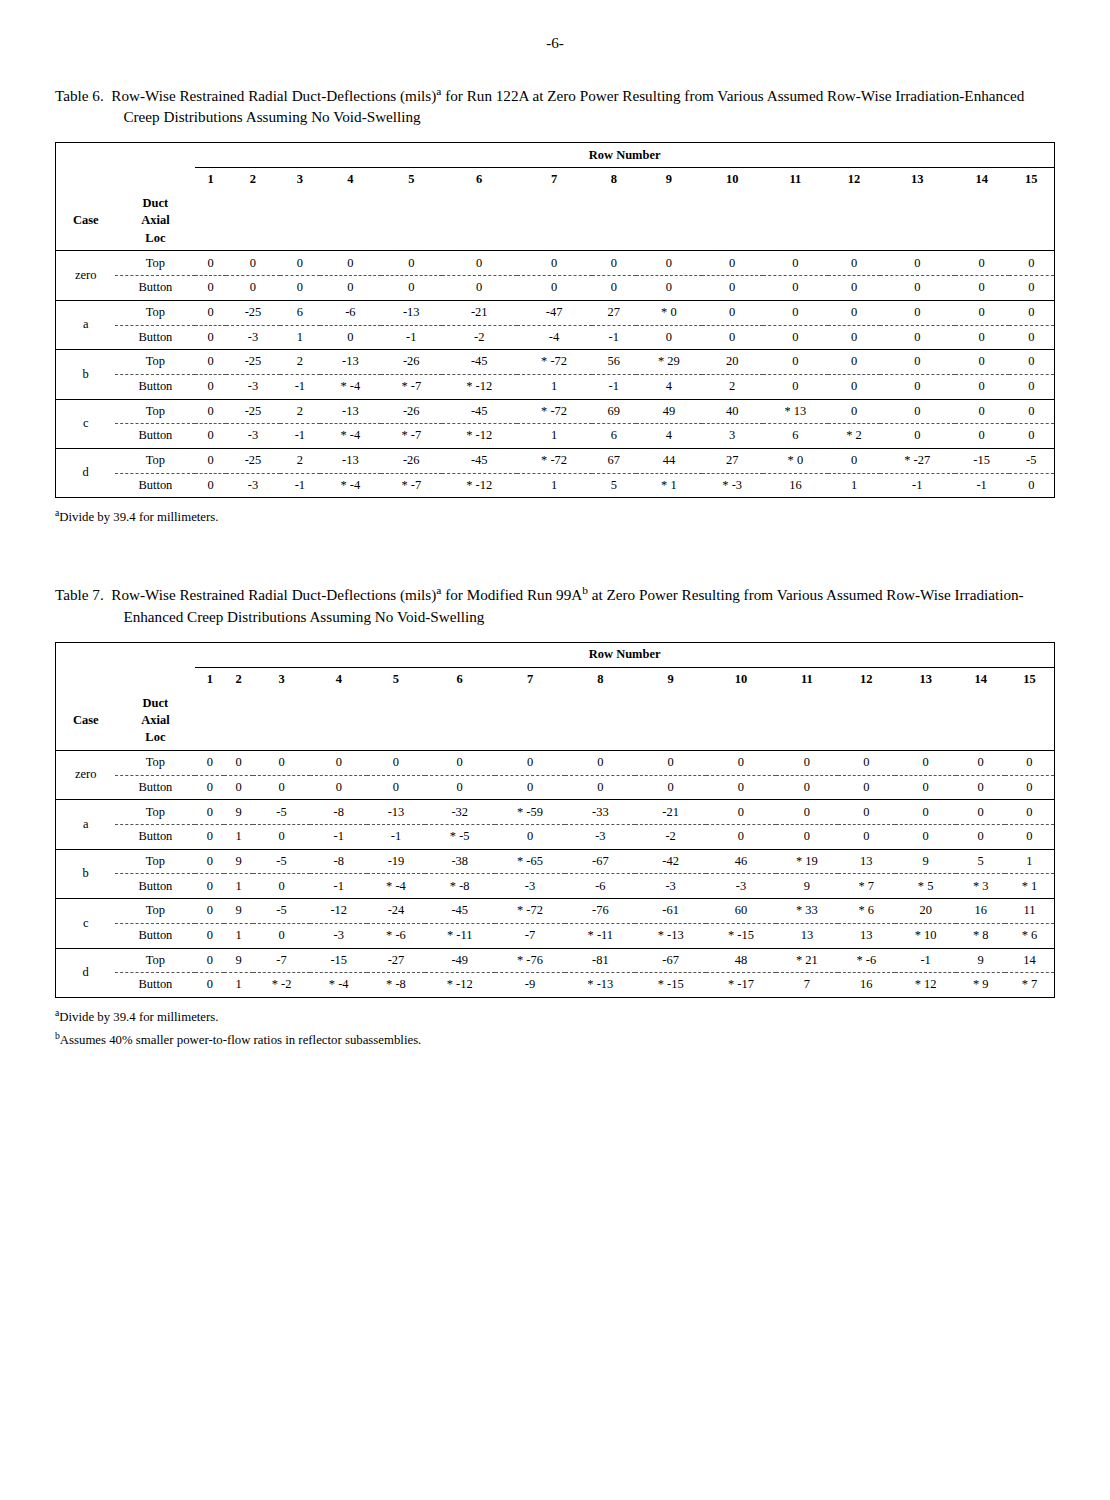-6-
Table 6. Row-Wise Restrained Radial Duct-Deflections (mils)a for Run 122A at Zero Power Resulting from Various Assumed Row-Wise Irradiation-Enhanced Creep Distributions Assuming No Void-Swelling
| | | Row Number |
| --- | --- | --- |
| 1 | 2 | 3 | 4 | 5 | 6 | 7 | 8 | 9 | 10 | 11 | 12 | 13 | 14 | 15 |
| Case | Duct Axial Loc | |
| zero | Top | 0 | 0 | 0 | 0 | 0 | 0 | 0 | 0 | 0 | 0 | 0 | 0 | 0 | 0 | 0 |
| Button | 0 | 0 | 0 | 0 | 0 | 0 | 0 | 0 | 0 | 0 | 0 | 0 | 0 | 0 | 0 |
| a | Top | 0 | -25 | 6 | -6 | -13 | -21 | -47 | 27 | * 0 | 0 | 0 | 0 | 0 | 0 | 0 |
| Button | 0 | -3 | 1 | 0 | -1 | -2 | -4 | -1 | 0 | 0 | 0 | 0 | 0 | 0 | 0 |
| b | Top | 0 | -25 | 2 | -13 | -26 | -45 | * -72 | 56 | * 29 | 20 | 0 | 0 | 0 | 0 | 0 |
| Button | 0 | -3 | -1 | * -4 | * -7 | * -12 | 1 | -1 | 4 | 2 | 0 | 0 | 0 | 0 | 0 |
| c | Top | 0 | -25 | 2 | -13 | -26 | -45 | * -72 | 69 | 49 | 40 | * 13 | 0 | 0 | 0 | 0 |
| Button | 0 | -3 | -1 | * -4 | * -7 | * -12 | 1 | 6 | 4 | 3 | 6 | * 2 | 0 | 0 | 0 |
| d | Top | 0 | -25 | 2 | -13 | -26 | -45 | * -72 | 67 | 44 | 27 | * 0 | 0 | * -27 | -15 | -5 |
| Button | 0 | -3 | -1 | * -4 | * -7 | * -12 | 1 | 5 | * 1 | * -3 | 16 | 1 | -1 | -1 | 0 |
aDivide by 39.4 for millimeters.
Table 7. Row-Wise Restrained Radial Duct-Deflections (mils)a for Modified Run 99Ab at Zero Power Resulting from Various Assumed Row-Wise Irradiation-Enhanced Creep Distributions Assuming No Void-Swelling
| | | Row Number |
| --- | --- | --- |
| 1 | 2 | 3 | 4 | 5 | 6 | 7 | 8 | 9 | 10 | 11 | 12 | 13 | 14 | 15 |
| Case | Duct Axial Loc | |
| zero | Top | 0 | 0 | 0 | 0 | 0 | 0 | 0 | 0 | 0 | 0 | 0 | 0 | 0 | 0 | 0 |
| Button | 0 | 0 | 0 | 0 | 0 | 0 | 0 | 0 | 0 | 0 | 0 | 0 | 0 | 0 | 0 |
| a | Top | 0 | 9 | -5 | -8 | -13 | -32 | * -59 | -33 | -21 | 0 | 0 | 0 | 0 | 0 | 0 |
| Button | 0 | 1 | 0 | -1 | -1 | * -5 | 0 | -3 | -2 | 0 | 0 | 0 | 0 | 0 | 0 |
| b | Top | 0 | 9 | -5 | -8 | -19 | -38 | * -65 | -67 | -42 | 46 | * 19 | 13 | 9 | 5 | 1 |
| Button | 0 | 1 | 0 | -1 | * -4 | * -8 | -3 | -6 | -3 | -3 | 9 | * 7 | * 5 | * 3 | * 1 |
| c | Top | 0 | 9 | -5 | -12 | -24 | -45 | * -72 | -76 | -61 | 60 | * 33 | * 6 | 20 | 16 | 11 |
| Button | 0 | 1 | 0 | -3 | * -6 | * -11 | -7 | * -11 | * -13 | * -15 | 13 | 13 | * 10 | * 8 | * 6 |
| d | Top | 0 | 9 | -7 | -15 | -27 | -49 | * -76 | -81 | -67 | 48 | * 21 | * -6 | -1 | 9 | 14 |
| Button | 0 | 1 | * -2 | * -4 | * -8 | * -12 | -9 | * -13 | * -15 | * -17 | 7 | 16 | * 12 | * 9 | * 7 |
aDivide by 39.4 for millimeters.
bAssumes 40% smaller power-to-flow ratios in reflector subassemblies.